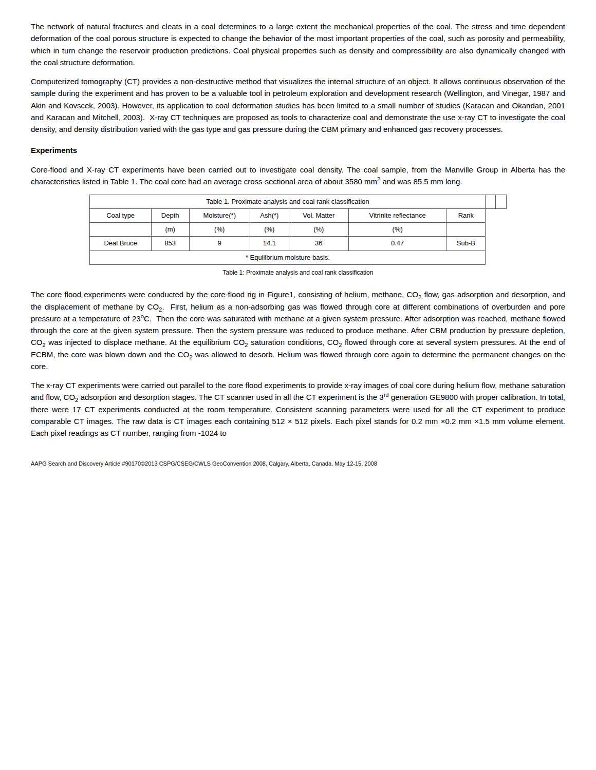The network of natural fractures and cleats in a coal determines to a large extent the mechanical properties of the coal. The stress and time dependent deformation of the coal porous structure is expected to change the behavior of the most important properties of the coal, such as porosity and permeability, which in turn change the reservoir production predictions. Coal physical properties such as density and compressibility are also dynamically changed with the coal structure deformation.
Computerized tomography (CT) provides a non-destructive method that visualizes the internal structure of an object. It allows continuous observation of the sample during the experiment and has proven to be a valuable tool in petroleum exploration and development research (Wellington, and Vinegar, 1987 and Akin and Kovscek, 2003). However, its application to coal deformation studies has been limited to a small number of studies (Karacan and Okandan, 2001 and Karacan and Mitchell, 2003). X-ray CT techniques are proposed as tools to characterize coal and demonstrate the use x-ray CT to investigate the coal density, and density distribution varied with the gas type and gas pressure during the CBM primary and enhanced gas recovery processes.
Experiments
Core-flood and X-ray CT experiments have been carried out to investigate coal density. The coal sample, from the Manville Group in Alberta has the characteristics listed in Table 1. The coal core had an average cross-sectional area of about 3580 mm2 and was 85.5 mm long.
| Table 1. Proximate analysis and coal rank classification | | |
| Coal type | Depth | Moisture(*) | Ash(*) | Vol. Matter | Vitrinite reflectance | Rank |
| | (m) | (%) | (%) | (%) | (%) | |
| Deal Bruce | 853 | 9 | 14.1 | 36 | 0.47 | Sub-B |
| * Equilibrium moisture basis. |
Table 1: Proximate analysis and coal rank classification
The core flood experiments were conducted by the core-flood rig in Figure1, consisting of helium, methane, CO2 flow, gas adsorption and desorption, and the displacement of methane by CO2. First, helium as a non-adsorbing gas was flowed through core at different combinations of overburden and pore pressure at a temperature of 23oC. Then the core was saturated with methane at a given system pressure. After adsorption was reached, methane flowed through the core at the given system pressure. Then the system pressure was reduced to produce methane. After CBM production by pressure depletion, CO2 was injected to displace methane. At the equilibrium CO2 saturation conditions, CO2 flowed through core at several system pressures. At the end of ECBM, the core was blown down and the CO2 was allowed to desorb. Helium was flowed through core again to determine the permanent changes on the core.
The x-ray CT experiments were carried out parallel to the core flood experiments to provide x-ray images of coal core during helium flow, methane saturation and flow, CO2 adsorption and desorption stages. The CT scanner used in all the CT experiment is the 3rd generation GE9800 with proper calibration. In total, there were 17 CT experiments conducted at the room temperature. Consistent scanning parameters were used for all the CT experiment to produce comparable CT images. The raw data is CT images each containing 512 × 512 pixels. Each pixel stands for 0.2 mm ×0.2 mm ×1.5 mm volume element. Each pixel readings as CT number, ranging from -1024 to
AAPG Search and Discovery Article #90170©2013 CSPG/CSEG/CWLS GeoConvention 2008, Calgary, Alberta, Canada, May 12-15, 2008